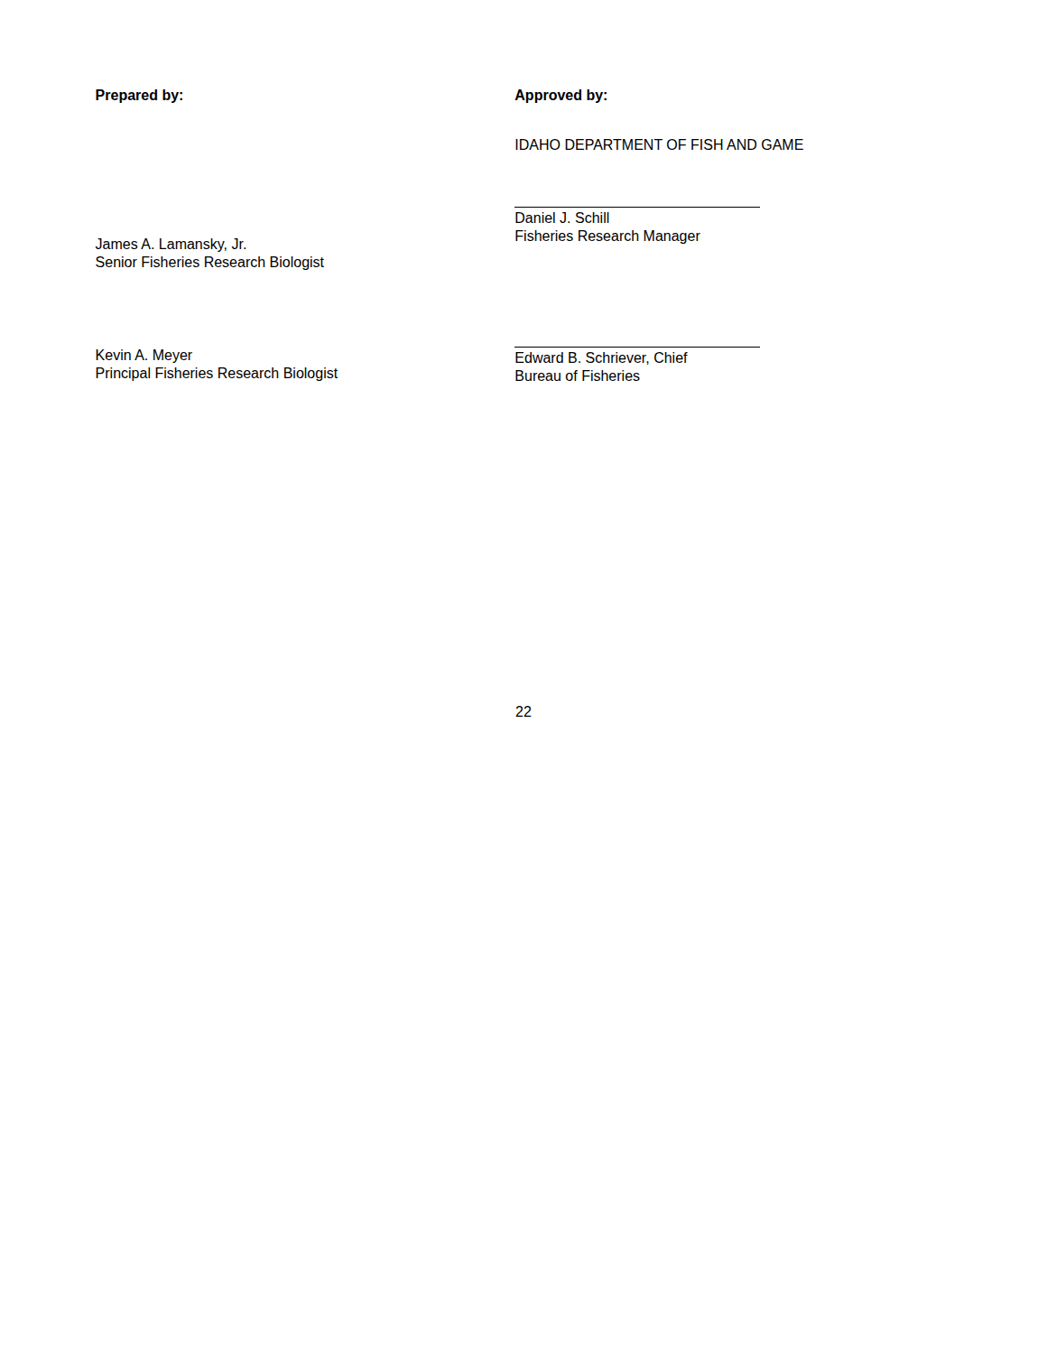| Prepared by: | Approved by: IDAHO DEPARTMENT OF FISH AND GAME |
| James A. Lamansky, Jr. Senior Fisheries Research Biologist | Daniel J. Schill Fisheries Research Manager |
| Kevin A. Meyer Principal Fisheries Research Biologist | Edward B. Schriever, Chief Bureau of Fisheries |
22